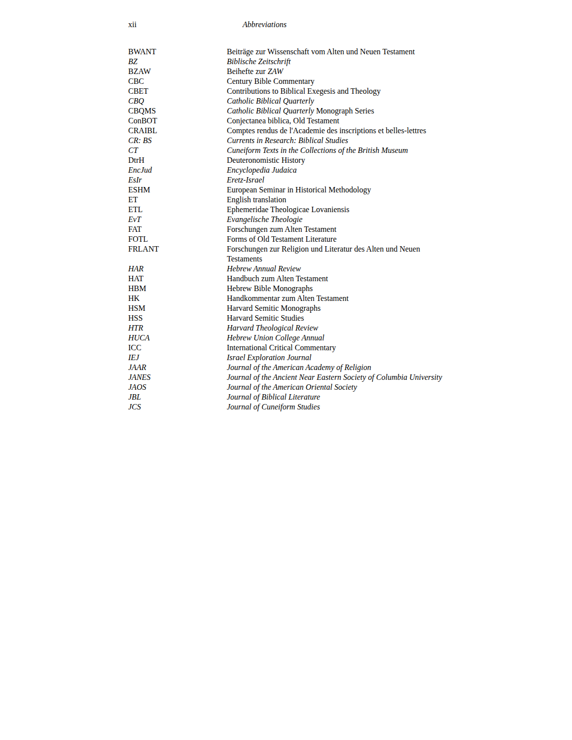xii
Abbreviations
BWANT
Beiträge zur Wissenschaft vom Alten und Neuen Testament
BZ
Biblische Zeitschrift
BZAW
Beihefte zur ZAW
CBC
Century Bible Commentary
CBET
Contributions to Biblical Exegesis and Theology
CBQ
Catholic Biblical Quarterly
CBQMS
Catholic Biblical Quarterly Monograph Series
ConBOT
Conjectanea biblica, Old Testament
CRAIBL
Comptes rendus de l'Academie des inscriptions et belles-lettres
CR: BS
Currents in Research: Biblical Studies
CT
Cuneiform Texts in the Collections of the British Museum
DtrH
Deuteronomistic History
EncJud
Encyclopedia Judaica
EsIr
Eretz-Israel
ESHM
European Seminar in Historical Methodology
ET
English translation
ETL
Ephemeridae Theologicae Lovaniensis
EvT
Evangelische Theologie
FAT
Forschungen zum Alten Testament
FOTL
Forms of Old Testament Literature
FRLANT
Forschungen zur Religion und Literatur des Alten und Neuen Testaments
HAR
Hebrew Annual Review
HAT
Handbuch zum Alten Testament
HBM
Hebrew Bible Monographs
HK
Handkommentar zum Alten Testament
HSM
Harvard Semitic Monographs
HSS
Harvard Semitic Studies
HTR
Harvard Theological Review
HUCA
Hebrew Union College Annual
ICC
International Critical Commentary
IEJ
Israel Exploration Journal
JAAR
Journal of the American Academy of Religion
JANES
Journal of the Ancient Near Eastern Society of Columbia University
JAOS
Journal of the American Oriental Society
JBL
Journal of Biblical Literature
JCS
Journal of Cuneiform Studies